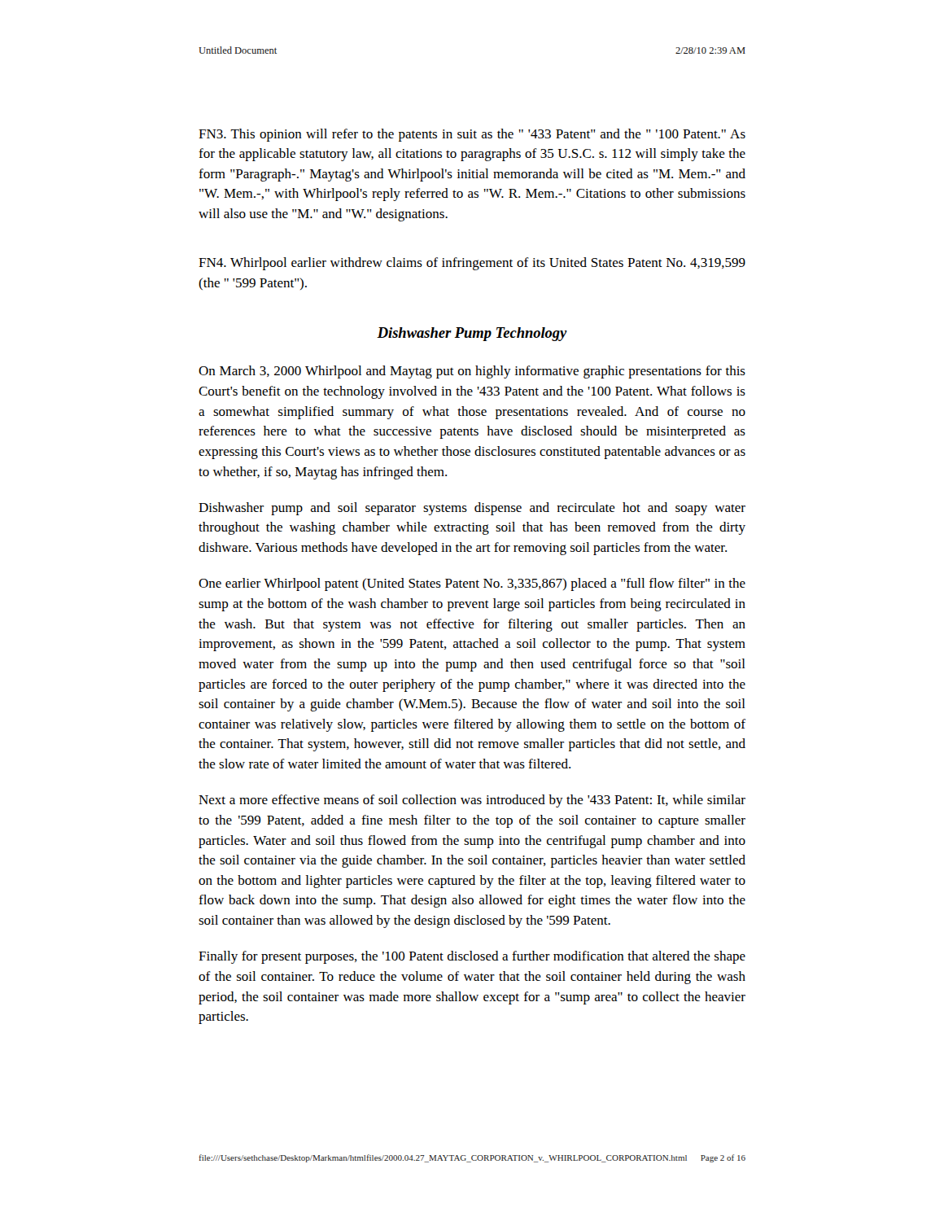Untitled Document 2/28/10 2:39 AM
FN3. This opinion will refer to the patents in suit as the " '433 Patent" and the " '100 Patent." As for the applicable statutory law, all citations to paragraphs of 35 U.S.C. s. 112 will simply take the form "Paragraph-." Maytag's and Whirlpool's initial memoranda will be cited as "M. Mem.-" and "W. Mem.-," with Whirlpool's reply referred to as "W. R. Mem.-." Citations to other submissions will also use the "M." and "W." designations.
FN4. Whirlpool earlier withdrew claims of infringement of its United States Patent No. 4,319,599 (the " '599 Patent").
Dishwasher Pump Technology
On March 3, 2000 Whirlpool and Maytag put on highly informative graphic presentations for this Court's benefit on the technology involved in the '433 Patent and the '100 Patent. What follows is a somewhat simplified summary of what those presentations revealed. And of course no references here to what the successive patents have disclosed should be misinterpreted as expressing this Court's views as to whether those disclosures constituted patentable advances or as to whether, if so, Maytag has infringed them.
Dishwasher pump and soil separator systems dispense and recirculate hot and soapy water throughout the washing chamber while extracting soil that has been removed from the dirty dishware. Various methods have developed in the art for removing soil particles from the water.
One earlier Whirlpool patent (United States Patent No. 3,335,867) placed a "full flow filter" in the sump at the bottom of the wash chamber to prevent large soil particles from being recirculated in the wash. But that system was not effective for filtering out smaller particles. Then an improvement, as shown in the '599 Patent, attached a soil collector to the pump. That system moved water from the sump up into the pump and then used centrifugal force so that "soil particles are forced to the outer periphery of the pump chamber," where it was directed into the soil container by a guide chamber (W.Mem.5). Because the flow of water and soil into the soil container was relatively slow, particles were filtered by allowing them to settle on the bottom of the container. That system, however, still did not remove smaller particles that did not settle, and the slow rate of water limited the amount of water that was filtered.
Next a more effective means of soil collection was introduced by the '433 Patent: It, while similar to the '599 Patent, added a fine mesh filter to the top of the soil container to capture smaller particles. Water and soil thus flowed from the sump into the centrifugal pump chamber and into the soil container via the guide chamber. In the soil container, particles heavier than water settled on the bottom and lighter particles were captured by the filter at the top, leaving filtered water to flow back down into the sump. That design also allowed for eight times the water flow into the soil container than was allowed by the design disclosed by the '599 Patent.
Finally for present purposes, the '100 Patent disclosed a further modification that altered the shape of the soil container. To reduce the volume of water that the soil container held during the wash period, the soil container was made more shallow except for a "sump area" to collect the heavier particles.
file:///Users/sethchase/Desktop/Markman/htmlfiles/2000.04.27_MAYTAG_CORPORATION_v._WHIRLPOOL_CORPORATION.html Page 2 of 16